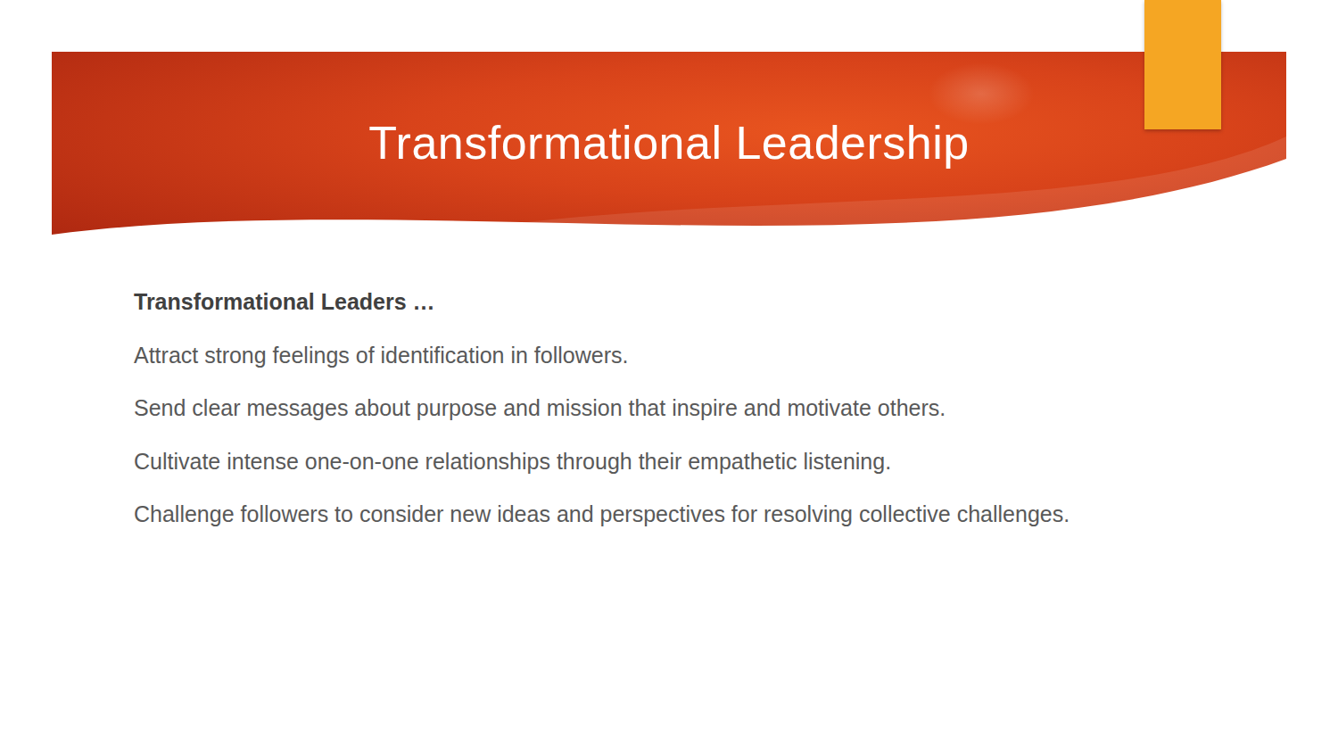Transformational Leadership
Transformational Leaders …
Attract strong feelings of identification in followers.
Send clear messages about purpose and mission that inspire and motivate others.
Cultivate intense one-on-one relationships through their empathetic listening.
Challenge followers to consider new ideas and perspectives for resolving collective challenges.